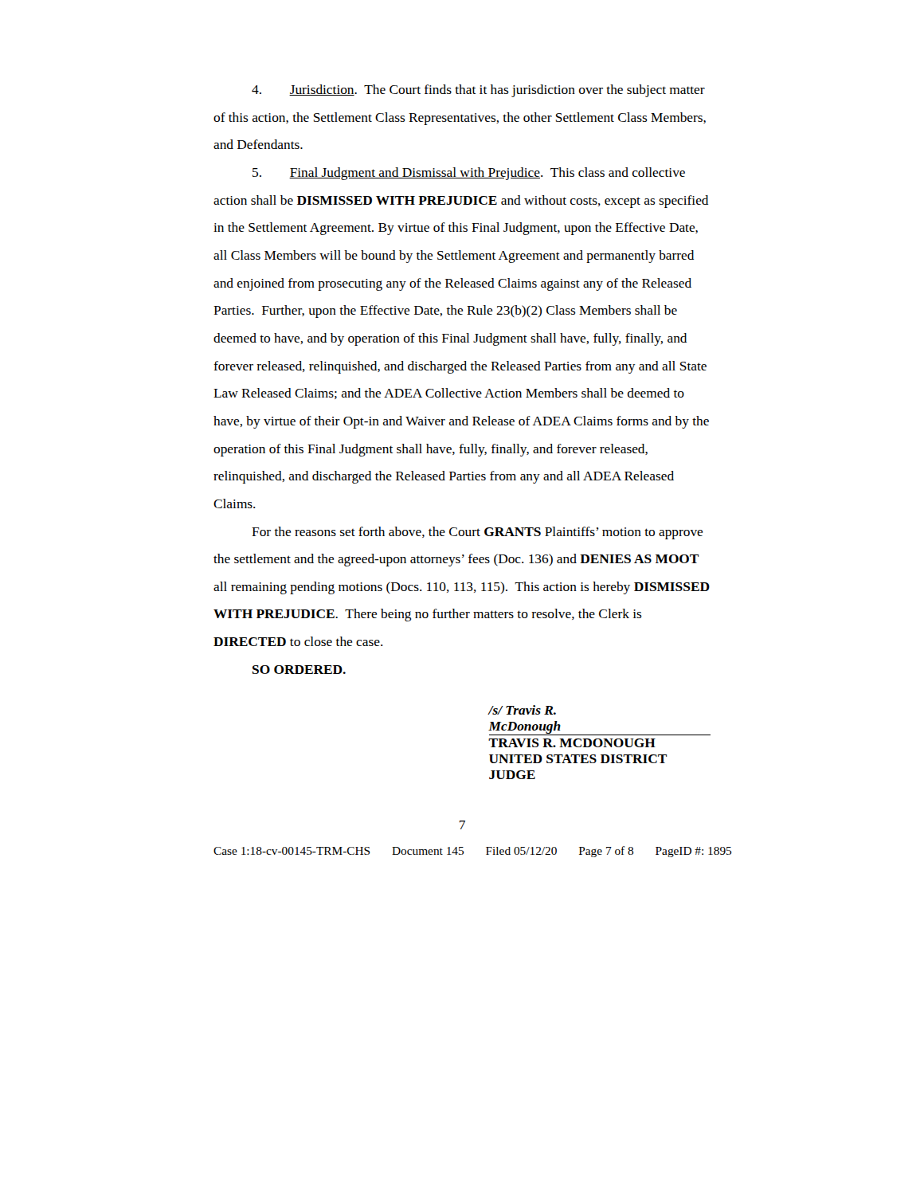4. Jurisdiction. The Court finds that it has jurisdiction over the subject matter of this action, the Settlement Class Representatives, the other Settlement Class Members, and Defendants.
5. Final Judgment and Dismissal with Prejudice. This class and collective action shall be DISMISSED WITH PREJUDICE and without costs, except as specified in the Settlement Agreement. By virtue of this Final Judgment, upon the Effective Date, all Class Members will be bound by the Settlement Agreement and permanently barred and enjoined from prosecuting any of the Released Claims against any of the Released Parties. Further, upon the Effective Date, the Rule 23(b)(2) Class Members shall be deemed to have, and by operation of this Final Judgment shall have, fully, finally, and forever released, relinquished, and discharged the Released Parties from any and all State Law Released Claims; and the ADEA Collective Action Members shall be deemed to have, by virtue of their Opt-in and Waiver and Release of ADEA Claims forms and by the operation of this Final Judgment shall have, fully, finally, and forever released, relinquished, and discharged the Released Parties from any and all ADEA Released Claims.
For the reasons set forth above, the Court GRANTS Plaintiffs’ motion to approve the settlement and the agreed-upon attorneys’ fees (Doc. 136) and DENIES AS MOOT all remaining pending motions (Docs. 110, 113, 115). This action is hereby DISMISSED WITH PREJUDICE. There being no further matters to resolve, the Clerk is DIRECTED to close the case.
SO ORDERED.
/s/ Travis R. McDonough TRAVIS R. MCDONOUGH UNITED STATES DISTRICT JUDGE
7
Case 1:18-cv-00145-TRM-CHS Document 145 Filed 05/12/20 Page 7 of 8 PageID #: 1895